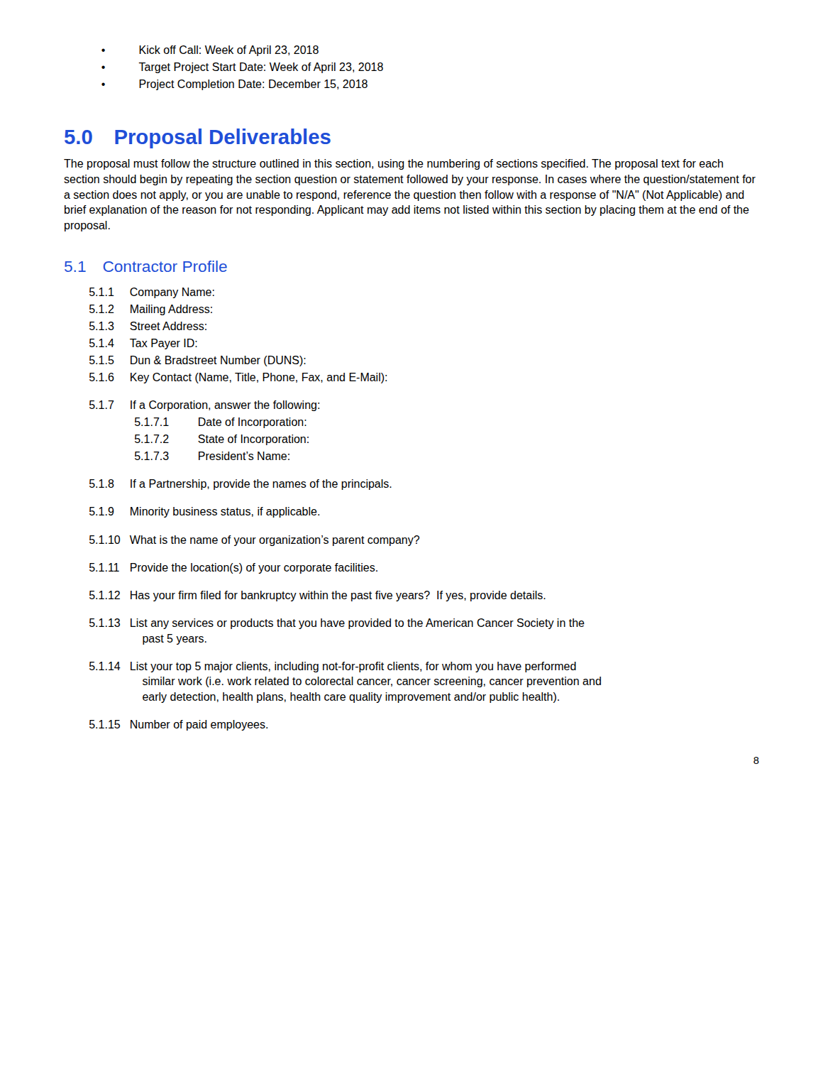Kick off Call: Week of April 23, 2018
Target Project Start Date: Week of April 23, 2018
Project Completion Date: December 15, 2018
5.0 Proposal Deliverables
The proposal must follow the structure outlined in this section, using the numbering of sections specified. The proposal text for each section should begin by repeating the section question or statement followed by your response. In cases where the question/statement for a section does not apply, or you are unable to respond, reference the question then follow with a response of "N/A" (Not Applicable) and brief explanation of the reason for not responding. Applicant may add items not listed within this section by placing them at the end of the proposal.
5.1 Contractor Profile
5.1.1 Company Name:
5.1.2 Mailing Address:
5.1.3 Street Address:
5.1.4 Tax Payer ID:
5.1.5 Dun & Bradstreet Number (DUNS):
5.1.6 Key Contact (Name, Title, Phone, Fax, and E-Mail):
5.1.7 If a Corporation, answer the following:
5.1.7.1 Date of Incorporation:
5.1.7.2 State of Incorporation:
5.1.7.3 President’s Name:
5.1.8 If a Partnership, provide the names of the principals.
5.1.9 Minority business status, if applicable.
5.1.10 What is the name of your organization’s parent company?
5.1.11 Provide the location(s) of your corporate facilities.
5.1.12 Has your firm filed for bankruptcy within the past five years? If yes, provide details.
5.1.13 List any services or products that you have provided to the American Cancer Society in thepast 5 years.
5.1.14 List your top 5 major clients, including not-for-profit clients, for whom you have performedsimilar work (i.e. work related to colorectal cancer, cancer screening, cancer prevention and early detection, health plans, health care quality improvement and/or public health).
5.1.15 Number of paid employees.
8